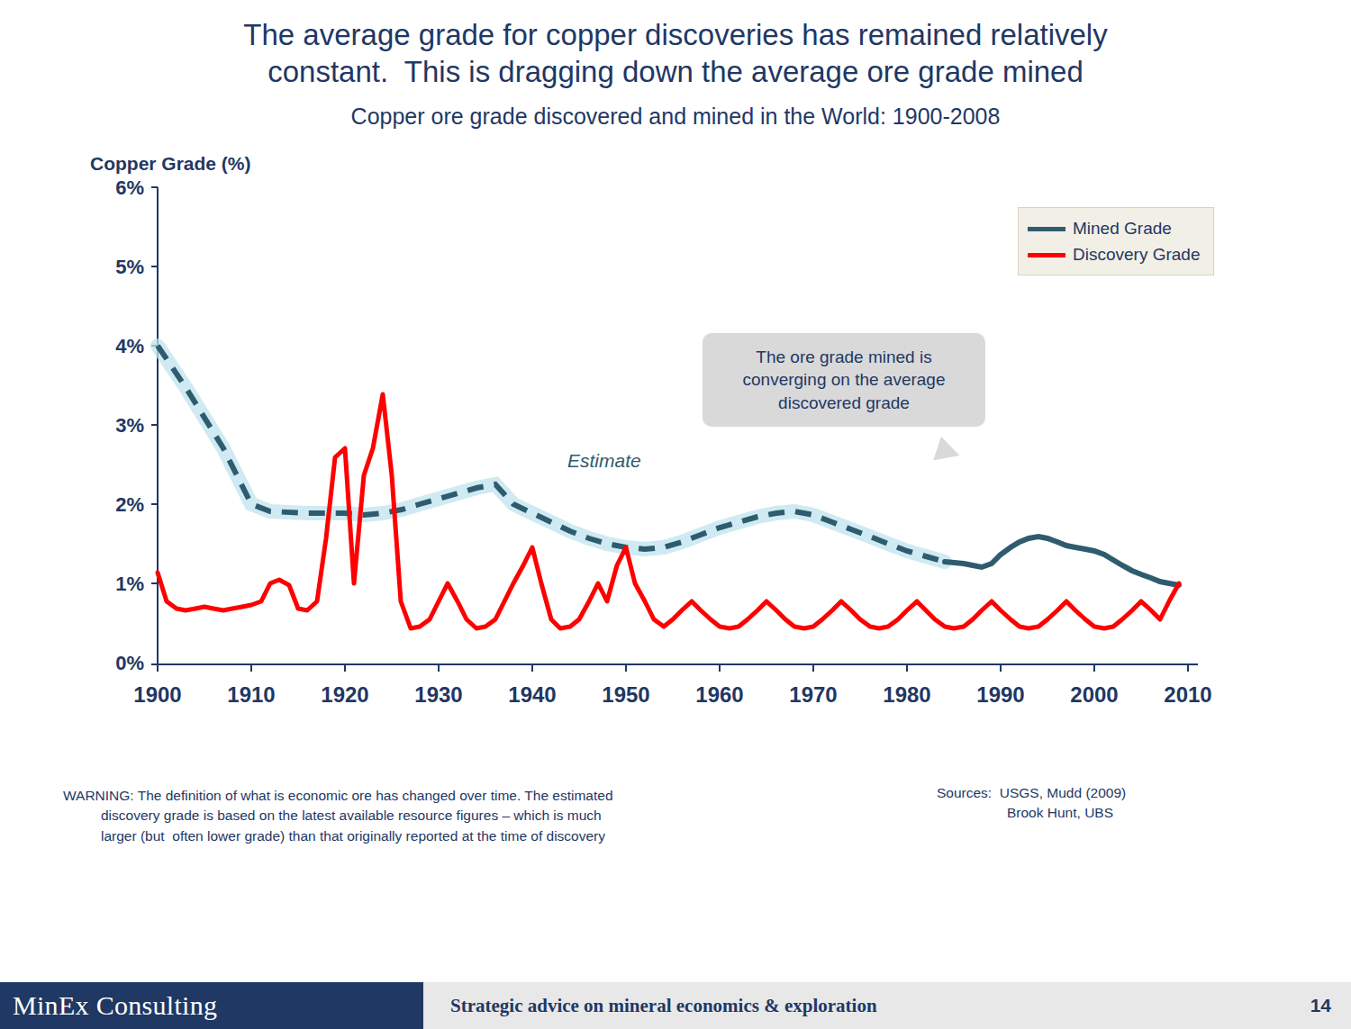The average grade for copper discoveries has remained relatively
constant. This is dragging down the average ore grade mined
Copper ore grade discovered and mined in the World: 1900-2008
Copper Grade (%)
6% 5% 4% 3% 2% 1% 0% 1900 1910 1920 1930 1940 1950 1960 1970 1980 1990 2000 2010
Mined Grade
Discovery Grade
The ore grade mined is converging on the average discovered grade
Estimate
WARNING: The definition of what is economic ore has changed over time. The estimated discovery grade is based on the latest available resource figures – which is much larger (but often lower grade) than that originally reported at the time of discovery
Sources: USGS, Mudd (2009) Brook Hunt, UBS
MinEx Consulting
Strategic advice on mineral economics & exploration 14